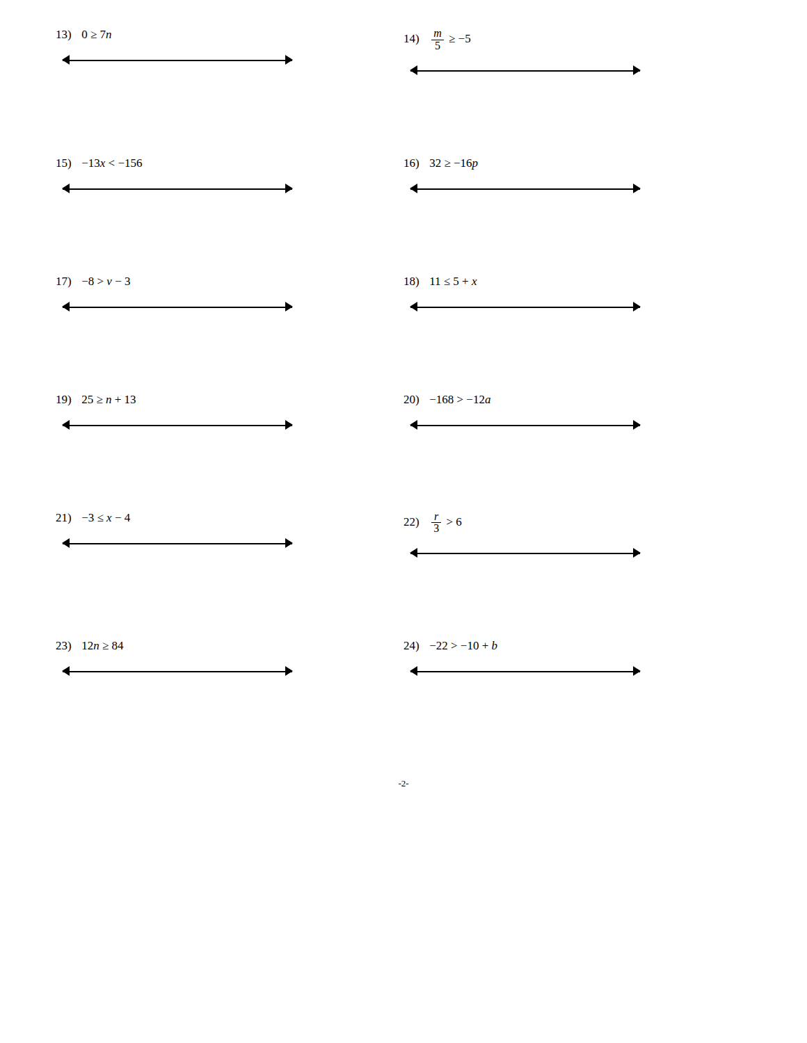| 13) 0 ≥ 7 n | 14) m 5 ≥ −5 |
| 15) −13 x < −156 | 16) 32 ≥ −16 p |
| 17) −8 > v − 3 | 18) 11 ≤ 5 + x |
| 19) 25 ≥ n + 13 | 20) −168 > −12 a |
| 21) −3 ≤ x − 4 | 22) r 3 > 6 |
| 23) 12 n ≥ 84 | 24) −22 > −10 + b |
-2-